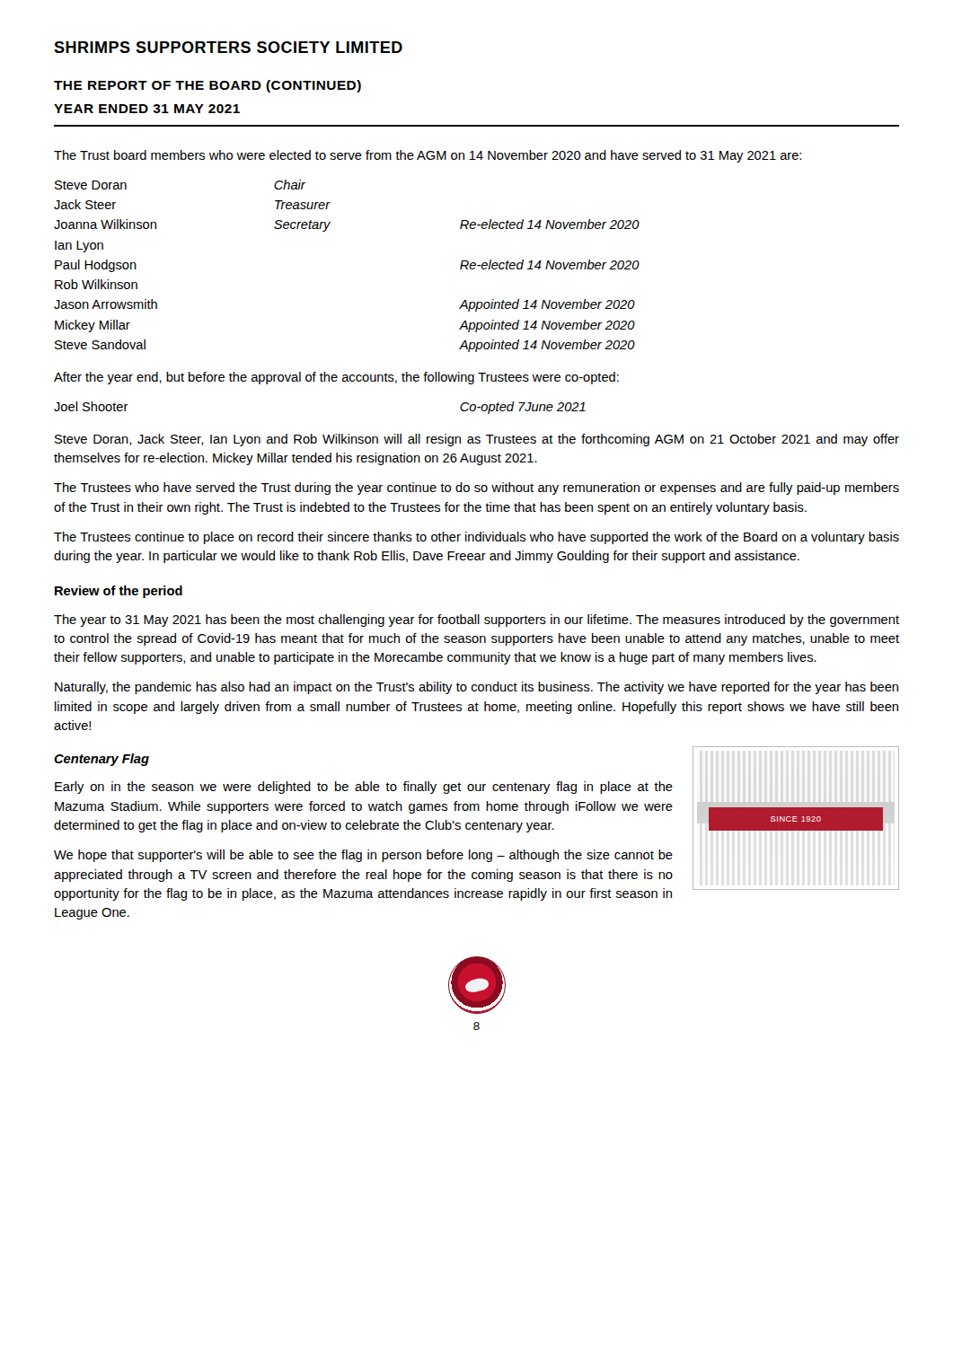SHRIMPS SUPPORTERS SOCIETY LIMITED
THE REPORT OF THE BOARD (CONTINUED)
YEAR ENDED 31 MAY 2021
The Trust board members who were elected to serve from the AGM on 14 November 2020 and have served to 31 May 2021 are:
| Steve Doran | Chair | |
| Jack Steer | Treasurer | |
| Joanna Wilkinson | Secretary | Re-elected 14 November 2020 |
| Ian Lyon | | |
| Paul Hodgson | | Re-elected 14 November 2020 |
| Rob Wilkinson | | |
| Jason Arrowsmith | | Appointed 14 November 2020 |
| Mickey Millar | | Appointed 14 November 2020 |
| Steve Sandoval | | Appointed 14 November 2020 |
After the year end, but before the approval of the accounts, the following Trustees were co-opted:
| Joel Shooter | Co-opted 7June 2021 |
Steve Doran, Jack Steer, Ian Lyon and Rob Wilkinson will all resign as Trustees at the forthcoming AGM on 21 October 2021 and may offer themselves for re-election. Mickey Millar tended his resignation on 26 August 2021.
The Trustees who have served the Trust during the year continue to do so without any remuneration or expenses and are fully paid-up members of the Trust in their own right. The Trust is indebted to the Trustees for the time that has been spent on an entirely voluntary basis.
The Trustees continue to place on record their sincere thanks to other individuals who have supported the work of the Board on a voluntary basis during the year. In particular we would like to thank Rob Ellis, Dave Freear and Jimmy Goulding for their support and assistance.
Review of the period
The year to 31 May 2021 has been the most challenging year for football supporters in our lifetime. The measures introduced by the government to control the spread of Covid-19 has meant that for much of the season supporters have been unable to attend any matches, unable to meet their fellow supporters, and unable to participate in the Morecambe community that we know is a huge part of many members lives.
Naturally, the pandemic has also had an impact on the Trust's ability to conduct its business. The activity we have reported for the year has been limited in scope and largely driven from a small number of Trustees at home, meeting online. Hopefully this report shows we have still been active!
SINCE 1920
Centenary Flag
Early on in the season we were delighted to be able to finally get our centenary flag in place at the Mazuma Stadium. While supporters were forced to watch games from home through iFollow we were determined to get the flag in place and on-view to celebrate the Club's centenary year.
We hope that supporter's will be able to see the flag in person before long – although the size cannot be appreciated through a TV screen and therefore the real hope for the coming season is that there is no opportunity for the flag to be in place, as the Mazuma attendances increase rapidly in our first season in League One.
8